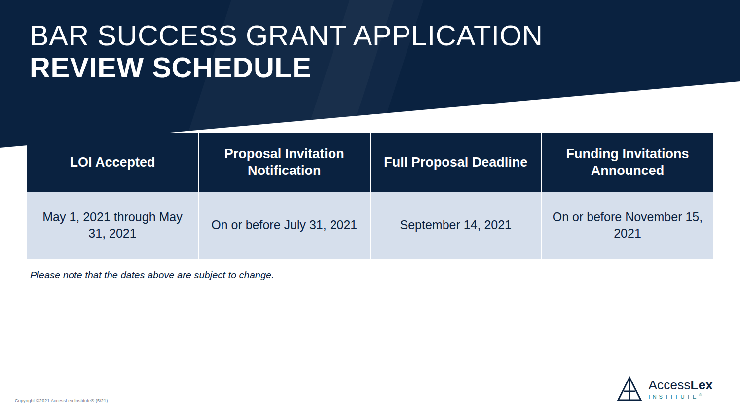BAR SUCCESS GRANT APPLICATION REVIEW SCHEDULE
Bar Success Grant application review schedule dates
| LOI Accepted | Proposal Invitation Notification | Full Proposal Deadline | Funding Invitations Announced |
| --- | --- | --- | --- |
| May 1, 2021 through May 31, 2021 | On or before July 31, 2021 | September 14, 2021 | On or before November 15, 2021 |
Please note that the dates above are subject to change.
Copyright ©2021 AccessLex Institute® (5/21)
AccessLex Institute®